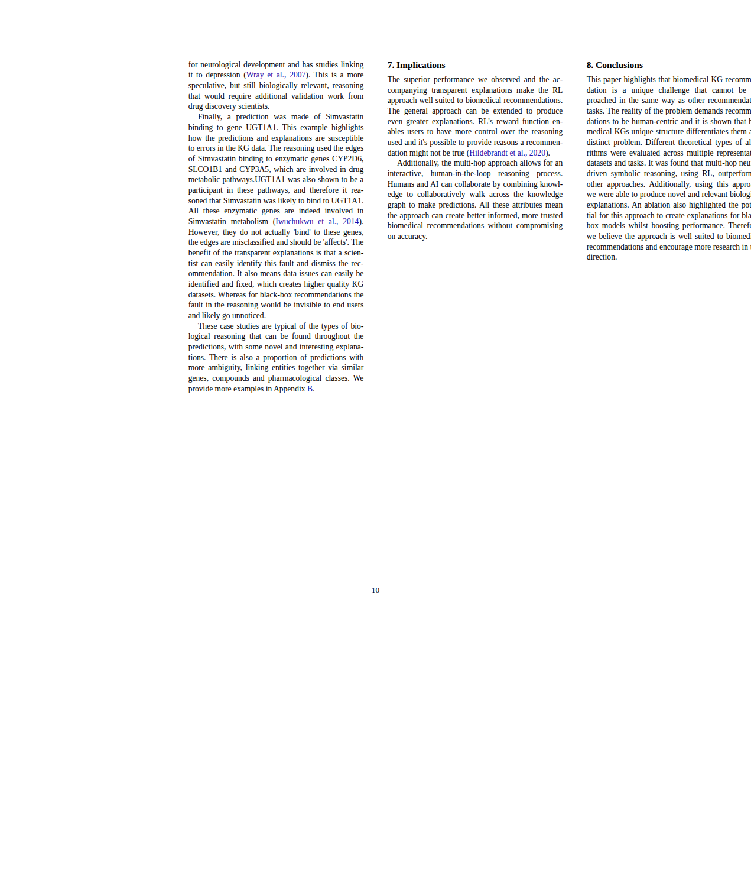for neurological development and has studies linking it to depression (Wray et al., 2007). This is a more speculative, but still biologically relevant, reasoning that would require additional validation work from drug discovery scientists.
Finally, a prediction was made of Simvastatin binding to gene UGT1A1. This example highlights how the predictions and explanations are susceptible to errors in the KG data. The reasoning used the edges of Simvastatin binding to enzymatic genes CYP2D6, SLCO1B1 and CYP3A5, which are involved in drug metabolic pathways.UGT1A1 was also shown to be a participant in these pathways, and therefore it reasoned that Simvastatin was likely to bind to UGT1A1. All these enzymatic genes are indeed involved in Simvastatin metabolism (Iwuchukwu et al., 2014). However, they do not actually 'bind' to these genes, the edges are misclassified and should be 'affects'. The benefit of the transparent explanations is that a scientist can easily identify this fault and dismiss the recommendation. It also means data issues can easily be identified and fixed, which creates higher quality KG datasets. Whereas for black-box recommendations the fault in the reasoning would be invisible to end users and likely go unnoticed.
These case studies are typical of the types of biological reasoning that can be found throughout the predictions, with some novel and interesting explanations. There is also a proportion of predictions with more ambiguity, linking entities together via similar genes, compounds and pharmacological classes. We provide more examples in Appendix B.
7. Implications
The superior performance we observed and the accompanying transparent explanations make the RL approach well suited to biomedical recommendations. The general approach can be extended to produce even greater explanations. RL's reward function enables users to have more control over the reasoning used and it's possible to provide reasons a recommendation might not be true (Hildebrandt et al., 2020).
Additionally, the multi-hop approach allows for an interactive, human-in-the-loop reasoning process. Humans and AI can collaborate by combining knowledge to collaboratively walk across the knowledge graph to make predictions. All these attributes mean the approach can create better informed, more trusted biomedical recommendations without compromising on accuracy.
8. Conclusions
This paper highlights that biomedical KG recommendation is a unique challenge that cannot be approached in the same way as other recommendation tasks. The reality of the problem demands recommendations to be human-centric and it is shown that biomedical KGs unique structure differentiates them as a distinct problem. Different theoretical types of algorithms were evaluated across multiple representative datasets and tasks. It was found that multi-hop neural-driven symbolic reasoning, using RL, outperformed other approaches. Additionally, using this approach we were able to produce novel and relevant biological explanations. An ablation also highlighted the potential for this approach to create explanations for black-box models whilst boosting performance. Therefore, we believe the approach is well suited to biomedical recommendations and encourage more research in this direction.
10